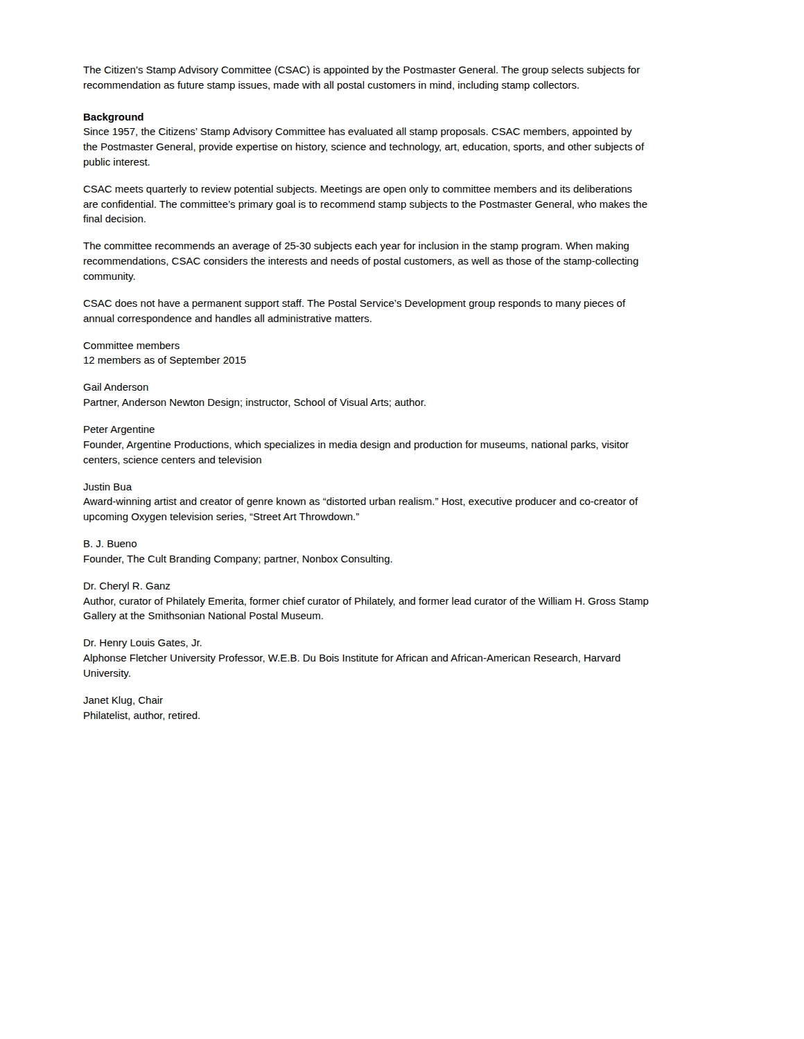The Citizen’s Stamp Advisory Committee (CSAC) is appointed by the Postmaster General. The group selects subjects for recommendation as future stamp issues, made with all postal customers in mind, including stamp collectors.
Background
Since 1957, the Citizens’ Stamp Advisory Committee has evaluated all stamp proposals. CSAC members, appointed by the Postmaster General, provide expertise on history, science and technology, art, education, sports, and other subjects of public interest.
CSAC meets quarterly to review potential subjects. Meetings are open only to committee members and its deliberations are confidential. The committee’s primary goal is to recommend stamp subjects to the Postmaster General, who makes the final decision.
The committee recommends an average of 25-30 subjects each year for inclusion in the stamp program. When making recommendations, CSAC considers the interests and needs of postal customers, as well as those of the stamp-collecting community.
CSAC does not have a permanent support staff. The Postal Service’s Development group responds to many pieces of annual correspondence and handles all administrative matters.
Committee members
12 members as of September 2015
Gail Anderson Partner, Anderson Newton Design; instructor, School of Visual Arts; author.
Peter Argentine Founder, Argentine Productions, which specializes in media design and production for museums, national parks, visitor centers, science centers and television
Justin Bua Award-winning artist and creator of genre known as “distorted urban realism.” Host, executive producer and co-creator of upcoming Oxygen television series, “Street Art Throwdown.”
B. J. Bueno Founder, The Cult Branding Company; partner, Nonbox Consulting.
Dr. Cheryl R. Ganz Author, curator of Philately Emerita, former chief curator of Philately, and former lead curator of the William H. Gross Stamp Gallery at the Smithsonian National Postal Museum.
Dr. Henry Louis Gates, Jr. Alphonse Fletcher University Professor, W.E.B. Du Bois Institute for African and African-American Research, Harvard University.
Janet Klug, Chair Philatelist, author, retired.